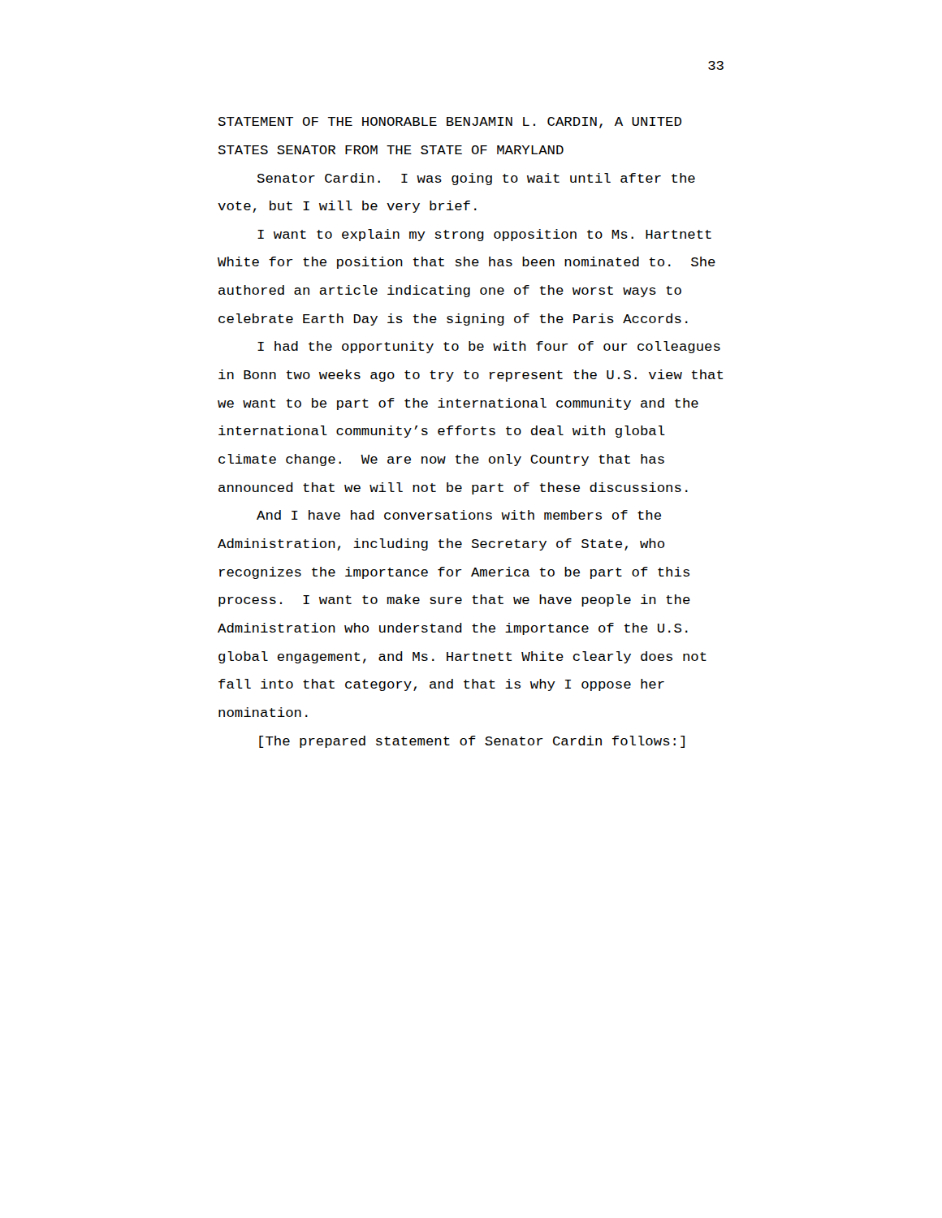33
STATEMENT OF THE HONORABLE BENJAMIN L. CARDIN, A UNITED STATES SENATOR FROM THE STATE OF MARYLAND
Senator Cardin. I was going to wait until after the vote, but I will be very brief.
I want to explain my strong opposition to Ms. Hartnett White for the position that she has been nominated to. She authored an article indicating one of the worst ways to celebrate Earth Day is the signing of the Paris Accords.
I had the opportunity to be with four of our colleagues in Bonn two weeks ago to try to represent the U.S. view that we want to be part of the international community and the international community’s efforts to deal with global climate change. We are now the only Country that has announced that we will not be part of these discussions.
And I have had conversations with members of the Administration, including the Secretary of State, who recognizes the importance for America to be part of this process. I want to make sure that we have people in the Administration who understand the importance of the U.S. global engagement, and Ms. Hartnett White clearly does not fall into that category, and that is why I oppose her nomination.
[The prepared statement of Senator Cardin follows:]